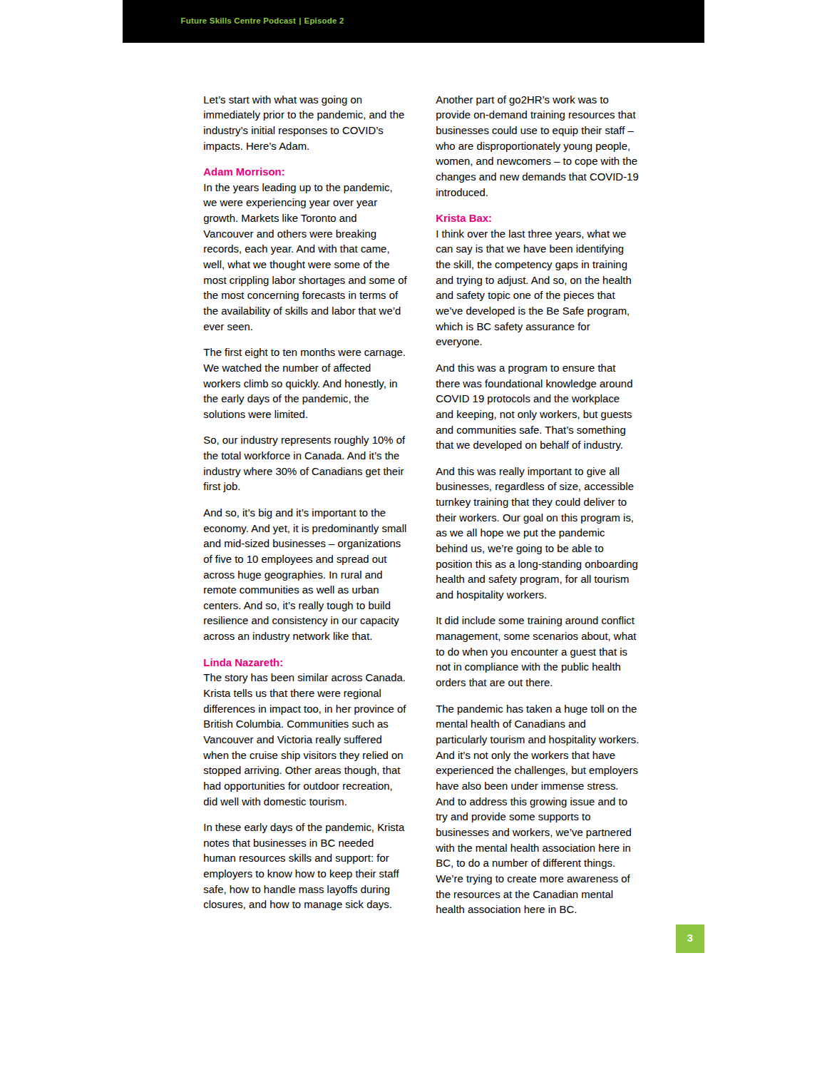Future Skills Centre Podcast|Episode 2
Let’s start with what was going on immediately prior to the pandemic, and the industry’s initial responses to COVID’s impacts. Here’s Adam.
Adam Morrison:
In the years leading up to the pandemic, we were experiencing year over year growth. Markets like Toronto and Vancouver and others were breaking records, each year. And with that came, well, what we thought were some of the most crippling labor shortages and some of the most concerning forecasts in terms of the availability of skills and labor that we’d ever seen.
The first eight to ten months were carnage. We watched the number of affected workers climb so quickly. And honestly, in the early days of the pandemic, the solutions were limited.
So, our industry represents roughly 10% of the total workforce in Canada. And it’s the industry where 30% of Canadians get their first job.
And so, it’s big and it’s important to the economy. And yet, it is predominantly small and mid-sized businesses – organizations of five to 10 employees and spread out across huge geographies. In rural and remote communities as well as urban centers. And so, it’s really tough to build resilience and consistency in our capacity across an industry network like that.
Linda Nazareth:
The story has been similar across Canada. Krista tells us that there were regional differences in impact too, in her province of British Columbia. Communities such as Vancouver and Victoria really suffered when the cruise ship visitors they relied on stopped arriving. Other areas though, that had opportunities for outdoor recreation, did well with domestic tourism.
In these early days of the pandemic, Krista notes that businesses in BC needed human resources skills and support: for employers to know how to keep their staff safe, how to handle mass layoffs during closures, and how to manage sick days. Another part of go2HR’s work was to provide on-demand training resources that businesses could use to equip their staff – who are disproportionately young people, women, and newcomers – to cope with the changes and new demands that COVID-19 introduced.
Krista Bax:
I think over the last three years, what we can say is that we have been identifying the skill, the competency gaps in training and trying to adjust. And so, on the health and safety topic one of the pieces that we’ve developed is the Be Safe program, which is BC safety assurance for everyone.
And this was a program to ensure that there was foundational knowledge around COVID 19 protocols and the workplace and keeping, not only workers, but guests and communities safe. That’s something that we developed on behalf of industry.
And this was really important to give all businesses, regardless of size, accessible turnkey training that they could deliver to their workers. Our goal on this program is, as we all hope we put the pandemic behind us, we’re going to be able to position this as a long-standing onboarding health and safety program, for all tourism and hospitality workers.
It did include some training around conflict management, some scenarios about, what to do when you encounter a guest that is not in compliance with the public health orders that are out there.
The pandemic has taken a huge toll on the mental health of Canadians and particularly tourism and hospitality workers. And it’s not only the workers that have experienced the challenges, but employers have also been under immense stress. And to address this growing issue and to try and provide some supports to businesses and workers, we’ve partnered with the mental health association here in BC, to do a number of different things. We’re trying to create more awareness of the resources at the Canadian mental health association here in BC.
3